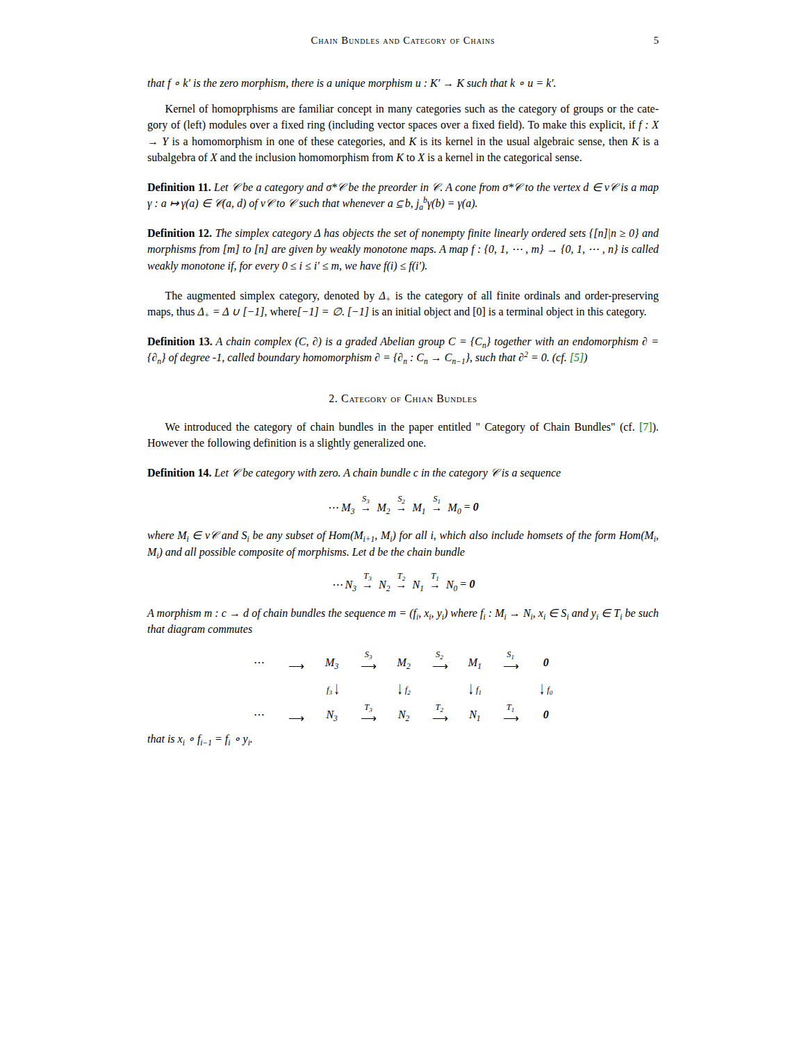Chain Bundles and Category of Chains 5
that f ∘ k′ is the zero morphism, there is a unique morphism u : K′ → K such that k ∘ u = k′.
Kernel of homoprphisms are familiar concept in many categories such as the category of groups or the category of (left) modules over a fixed ring (including vector spaces over a fixed field). To make this explicit, if f : X → Y is a homomorphism in one of these categories, and K is its kernel in the usual algebraic sense, then K is a subalgebra of X and the inclusion homomorphism from K to X is a kernel in the categorical sense.
Definition 11. Let 𝒞 be a category and σ*𝒞 be the preorder in 𝒞. A cone from σ*𝒞 to the vertex d ∈ ν𝒞 is a map γ : a ↦ γ(a) ∈ 𝒞(a, d) of ν𝒞 to 𝒞 such that whenever a ⊆ b, jabγ(b) = γ(a).
Definition 12. The simplex category Δ has objects the set of nonempty finite linearly ordered sets {[n]|n ≥ 0} and morphisms from [m] to [n] are given by weakly monotone maps. A map f : {0, 1, ⋯ , m} → {0, 1, ⋯ , n} is called weakly monotone if, for every 0 ≤ i ≤ i′ ≤ m, we have f(i) ≤ f(i′).
The augmented simplex category, denoted by Δ+ is the category of all finite ordinals and order-preserving maps, thus Δ+ = Δ ∪ [−1], where[−1] = ∅. [−1] is an initial object and [0] is a terminal object in this category.
Definition 13. A chain complex (C, ∂) is a graded Abelian group C = {Cn} together with an endomorphism ∂ = {∂n} of degree -1, called boundary homomorphism ∂ = {∂n : Cn → Cn−1}, such that ∂2 = 0. (cf. [5])
2. Category of Chian Bundles
We introduced the category of chain bundles in the paper entitled " Category of Chain Bundles" (cf. [7]). However the following definition is a slightly generalized one.
Definition 14. Let 𝒞 be category with zero. A chain bundle c in the category 𝒞 is a sequence
⋯ M3 S3 → M2 S2 → M1 S1 → M0 = 0
where Mi ∈ ν𝒞 and Si be any subset of Hom(Mi+1, Mi) for all i, which also include homsets of the form Hom(Mi, Mi) and all possible composite of morphisms. Let d be the chain bundle
⋯ N3 T3 → N2 T2 → N1 T1 → N0 = 0
A morphism m : c → d of chain bundles the sequence m = (fi, xi, yi) where fi : Mi → Ni, xi ∈ Si and yi ∈ Ti be such that diagram commutes
| ⋯ | ⟶ | M 3 | S 3 ⟶ | M 2 | S 2 ⟶ | M 1 | S 1 ⟶ | 0 |
| | | f 3 ↓ | | ↓ f 2 | | ↓ f 1 | | ↓ f 0 |
| ⋯ | ⟶ | N 3 | T 3 ⟶ | N 2 | T 2 ⟶ | N 1 | T 1 ⟶ | 0 |
that is xi ∘ fi−1 = fi ∘ yi.